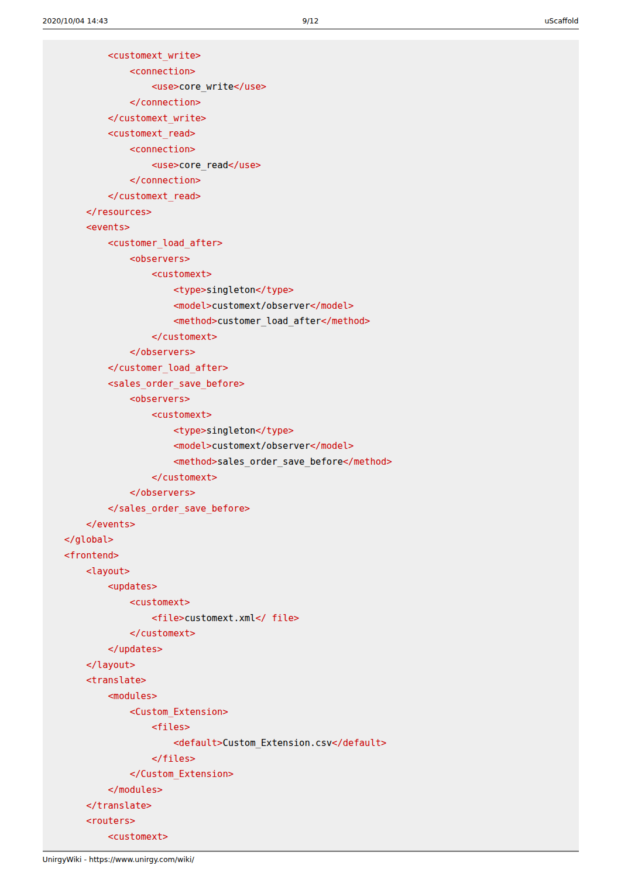2020/10/04 14:43
9/12
uScaffold
<customext_write> <connection> <use>core_write</use> </connection> </customext_write> <customext_read> <connection> <use>core_read</use> </connection> </customext_read> </resources> <events> <customer_load_after> <observers> <customext> <type>singleton</type> <model>customext/observer</model> <method>customer_load_after</method> </customext> </observers> </customer_load_after> <sales_order_save_before> <observers> <customext> <type>singleton</type> <model>customext/observer</model> <method>sales_order_save_before</method> </customext> </observers> </sales_order_save_before> </events> </global> <frontend> <layout> <updates> <customext> <file>customext.xml</ file> </customext> </updates> </layout> <translate> <modules> <Custom_Extension> <files> <default>Custom_Extension.csv</default> </files> </Custom_Extension> </modules> </translate> <routers> <customext>
UnirgyWiki - https://www.unirgy.com/wiki/